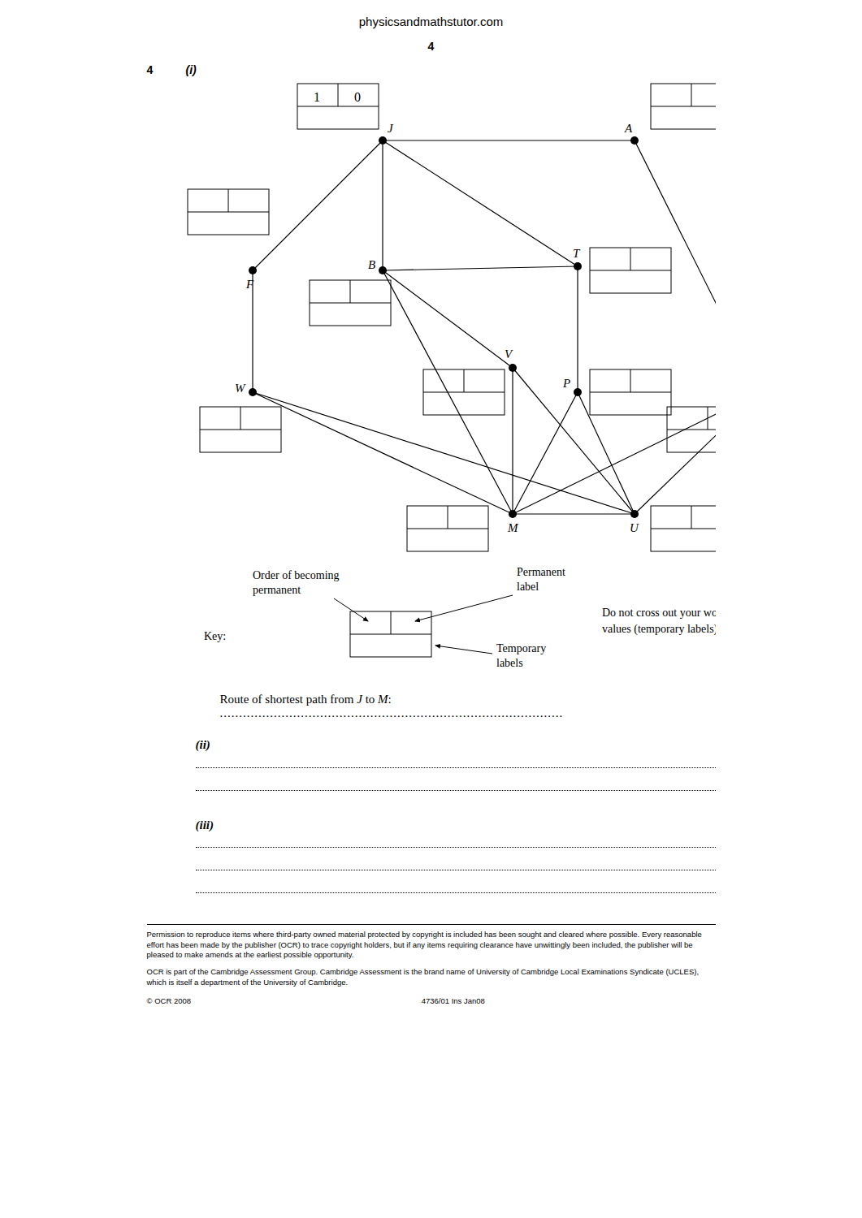physicsandmathstutor.com
4
4
(i)
J A F B T V P W M U G 1 0
Order of becoming permanent Permanent label Key: Temporary labels Do not cross out your working values (temporary labels)
Route of shortest path from J to M: .........................................................................................
(ii)
(iii)
Permission to reproduce items where third-party owned material protected by copyright is included has been sought and cleared where possible. Every reasonable effort has been made by the publisher (OCR) to trace copyright holders, but if any items requiring clearance have unwittingly been included, the publisher will be pleased to make amends at the earliest possible opportunity.
OCR is part of the Cambridge Assessment Group. Cambridge Assessment is the brand name of University of Cambridge Local Examinations Syndicate (UCLES), which is itself a department of the University of Cambridge.
© OCR 2008 4736/01 Ins Jan08